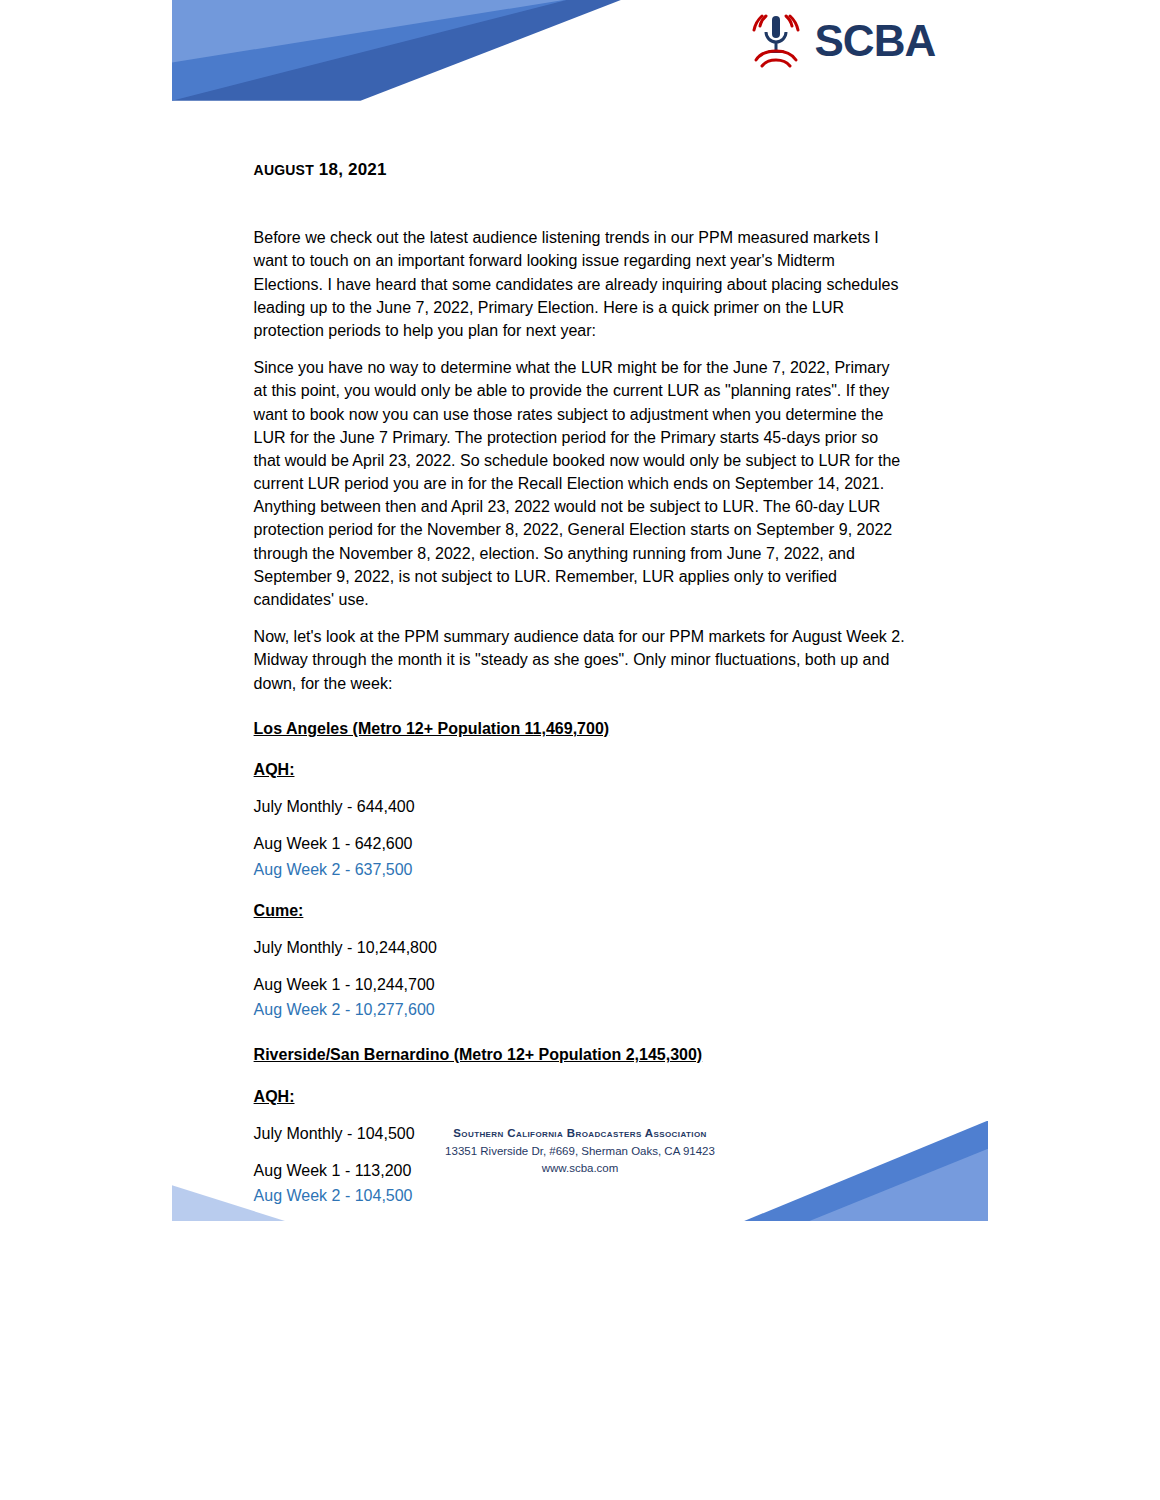SCBA
August 18, 2021
Before we check out the latest audience listening trends in our PPM measured markets I want to touch on an important forward looking issue regarding next year's Midterm Elections. I have heard that some candidates are already inquiring about placing schedules leading up to the June 7, 2022, Primary Election. Here is a quick primer on the LUR protection periods to help you plan for next year:
Since you have no way to determine what the LUR might be for the June 7, 2022, Primary at this point, you would only be able to provide the current LUR as "planning rates". If they want to book now you can use those rates subject to adjustment when you determine the LUR for the June 7 Primary. The protection period for the Primary starts 45-days prior so that would be April 23, 2022. So schedule booked now would only be subject to LUR for the current LUR period you are in for the Recall Election which ends on September 14, 2021. Anything between then and April 23, 2022 would not be subject to LUR. The 60-day LUR protection period for the November 8, 2022, General Election starts on September 9, 2022 through the November 8, 2022, election. So anything running from June 7, 2022, and September 9, 2022, is not subject to LUR. Remember, LUR applies only to verified candidates' use.
Now, let's look at the PPM summary audience data for our PPM markets for August Week 2. Midway through the month it is "steady as she goes". Only minor fluctuations, both up and down, for the week:
Los Angeles (Metro 12+ Population 11,469,700)
AQH:
July Monthly - 644,400
Aug Week 1 - 642,600
Aug Week 2 - 637,500
Cume:
July Monthly - 10,244,800
Aug Week 1 - 10,244,700
Aug Week 2 - 10,277,600
Riverside/San Bernardino (Metro 12+ Population 2,145,300)
AQH:
July Monthly - 104,500
Aug Week 1 - 113,200
Aug Week 2 - 104,500
Southern California Broadcasters Association
13351 Riverside Dr, #669, Sherman Oaks, CA 91423
www.scba.com